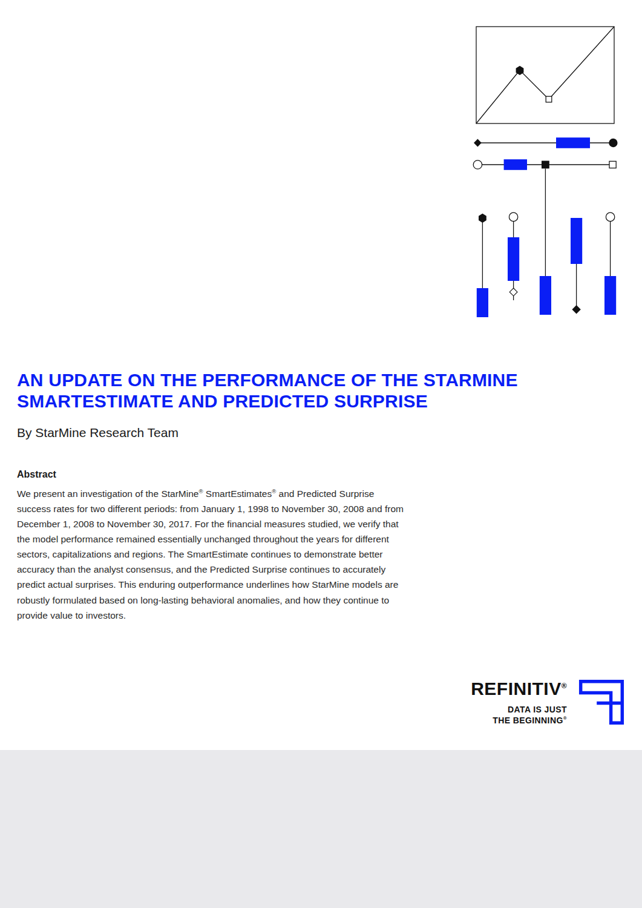An update on the performance of the StarMine SmartEstimate and Predicted Surprise
By StarMine Research Team
Abstract
We present an investigation of the StarMine® SmartEstimates® and Predicted Surprise success rates for two different periods: from January 1, 1998 to November 30, 2008 and from December 1, 2008 to November 30, 2017. For the financial measures studied, we verify that the model performance remained essentially unchanged throughout the years for different sectors, capitalizations and regions. The SmartEstimate continues to demonstrate better accuracy than the analyst consensus, and the Predicted Surprise continues to accurately predict actual surprises. This enduring outperformance underlines how StarMine models are robustly formulated based on long-lasting behavioral anomalies, and how they continue to provide value to investors.
REFINITIV®
DATA IS JUST
THE BEGINNING®